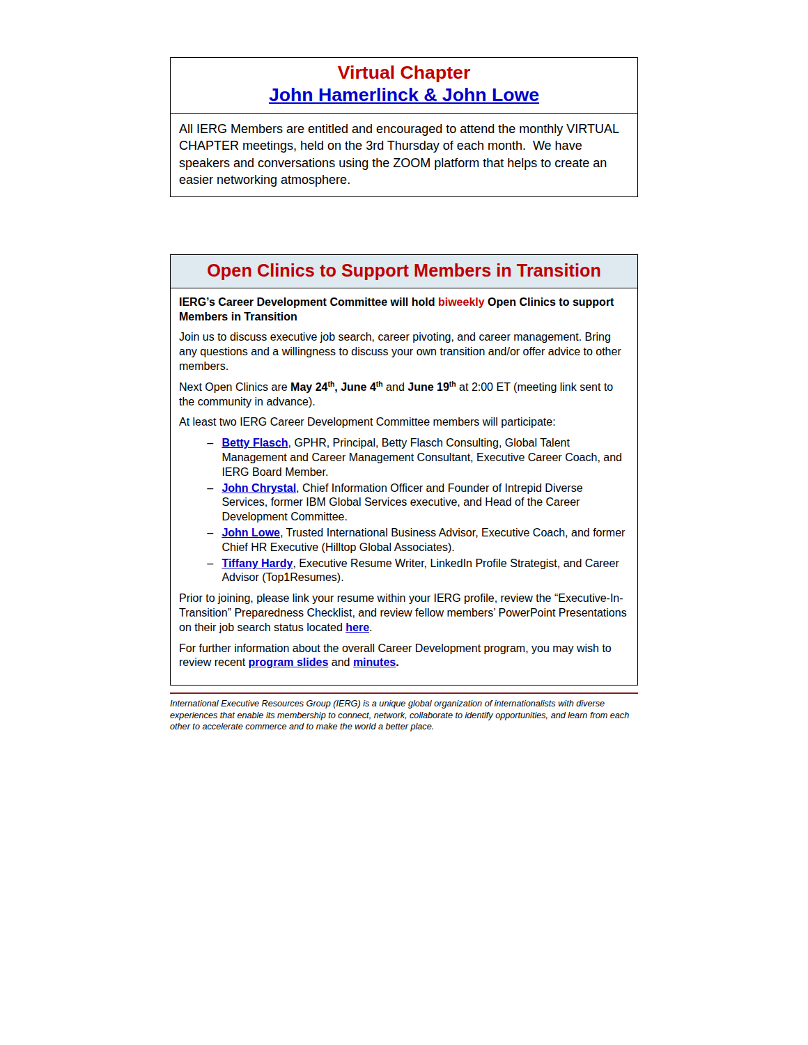Virtual Chapter
John Hamerlinck & John Lowe
All IERG Members are entitled and encouraged to attend the monthly VIRTUAL CHAPTER meetings, held on the 3rd Thursday of each month. We have speakers and conversations using the ZOOM platform that helps to create an easier networking atmosphere.
Open Clinics to Support Members in Transition
IERG’s Career Development Committee will hold biweekly Open Clinics to support Members in Transition
Join us to discuss executive job search, career pivoting, and career management. Bring any questions and a willingness to discuss your own transition and/or offer advice to other members.
Next Open Clinics are May 24th, June 4th and June 19th at 2:00 ET (meeting link sent to the community in advance).
At least two IERG Career Development Committee members will participate:
Betty Flasch, GPHR, Principal, Betty Flasch Consulting, Global Talent Management and Career Management Consultant, Executive Career Coach, and IERG Board Member.
John Chrystal, Chief Information Officer and Founder of Intrepid Diverse Services, former IBM Global Services executive, and Head of the Career Development Committee.
John Lowe, Trusted International Business Advisor, Executive Coach, and former Chief HR Executive (Hilltop Global Associates).
Tiffany Hardy, Executive Resume Writer, LinkedIn Profile Strategist, and Career Advisor (Top1Resumes).
Prior to joining, please link your resume within your IERG profile, review the “Executive-In-Transition” Preparedness Checklist, and review fellow members’ PowerPoint Presentations on their job search status located here.
For further information about the overall Career Development program, you may wish to review recent program slides and minutes.
International Executive Resources Group (IERG) is a unique global organization of internationalists with diverse experiences that enable its membership to connect, network, collaborate to identify opportunities, and learn from each other to accelerate commerce and to make the world a better place.